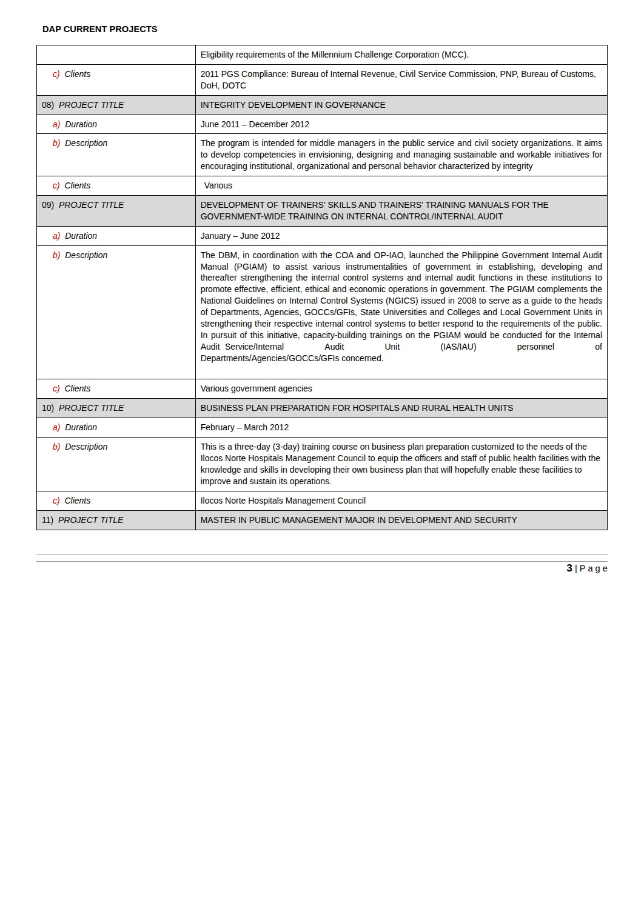DAP CURRENT PROJECTS
| | Eligibility requirements of the Millennium Challenge Corporation (MCC). |
| c) Clients | 2011 PGS Compliance: Bureau of Internal Revenue, Civil Service Commission, PNP, Bureau of Customs, DoH, DOTC |
| 08) PROJECT TITLE | INTEGRITY DEVELOPMENT IN GOVERNANCE |
| a) Duration | June 2011 – December 2012 |
| b) Description | The program is intended for middle managers in the public service and civil society organizations. It aims to develop competencies in envisioning, designing and managing sustainable and workable initiatives for encouraging institutional, organizational and personal behavior characterized by integrity |
| c) Clients | Various |
| 09) PROJECT TITLE | DEVELOPMENT OF TRAINERS' SKILLS AND TRAINERS' TRAINING MANUALS FOR THE GOVERNMENT-WIDE TRAINING ON INTERNAL CONTROL/INTERNAL AUDIT |
| a) Duration | January – June 2012 |
| b) Description | The DBM, in coordination with the COA and OP-IAO, launched the Philippine Government Internal Audit Manual (PGIAM) to assist various instrumentalities of government in establishing, developing and thereafter strengthening the internal control systems and internal audit functions in these institutions to promote effective, efficient, ethical and economic operations in government. The PGIAM complements the National Guidelines on Internal Control Systems (NGICS) issued in 2008 to serve as a guide to the heads of Departments, Agencies, GOCCs/GFIs, State Universities and Colleges and Local Government Units in strengthening their respective internal control systems to better respond to the requirements of the public. In pursuit of this initiative, capacity-building trainings on the PGIAM would be conducted for the Internal Audit Service/Internal Audit Unit (IAS/IAU) personnel of Departments/Agencies/GOCCs/GFIs concerned. |
| c) Clients | Various government agencies |
| 10) PROJECT TITLE | BUSINESS PLAN PREPARATION FOR HOSPITALS AND RURAL HEALTH UNITS |
| a) Duration | February – March 2012 |
| b) Description | This is a three-day (3-day) training course on business plan preparation customized to the needs of the Ilocos Norte Hospitals Management Council to equip the officers and staff of public health facilities with the knowledge and skills in developing their own business plan that will hopefully enable these facilities to improve and sustain its operations. |
| c) Clients | Ilocos Norte Hospitals Management Council |
| 11) PROJECT TITLE | MASTER IN PUBLIC MANAGEMENT MAJOR IN DEVELOPMENT AND SECURITY |
3 | P a g e